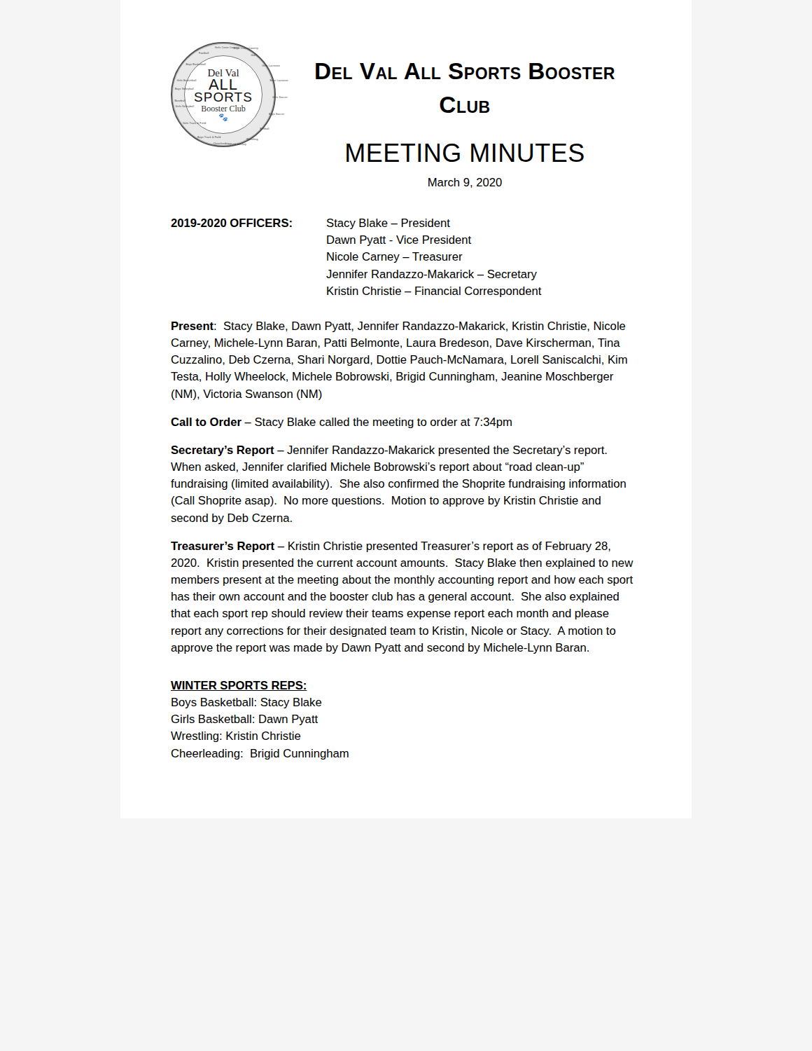Baseball Girls Basketball Boys Basketball Football Girls Cross Country Boys Cross Country Golf Girls Lacrosse Boys Lacrosse Girls Soccer Boys Soccer Softball Wrestling Field Hockey Cheerleading Boys Track & Field Girls Track & Field Girls Volleyball Boys Volleyball
Del Val
ALL
SPORTS
Booster Club
🐾
Del Val All Sports Booster Club
MEETING MINUTES
March 9, 2020
2019-2020 OFFICERS:
Stacy Blake – President
Dawn Pyatt - Vice President
Nicole Carney – Treasurer
Jennifer Randazzo-Makarick – Secretary
Kristin Christie – Financial Correspondent
Present: Stacy Blake, Dawn Pyatt, Jennifer Randazzo-Makarick, Kristin Christie, Nicole Carney, Michele-Lynn Baran, Patti Belmonte, Laura Bredeson, Dave Kirscherman, Tina Cuzzalino, Deb Czerna, Shari Norgard, Dottie Pauch-McNamara, Lorell Saniscalchi, Kim Testa, Holly Wheelock, Michele Bobrowski, Brigid Cunningham, Jeanine Moschberger (NM), Victoria Swanson (NM)
Call to Order – Stacy Blake called the meeting to order at 7:34pm
Secretary’s Report – Jennifer Randazzo-Makarick presented the Secretary’s report. When asked, Jennifer clarified Michele Bobrowski’s report about “road clean-up” fundraising (limited availability). She also confirmed the Shoprite fundraising information (Call Shoprite asap). No more questions. Motion to approve by Kristin Christie and second by Deb Czerna.
Treasurer’s Report – Kristin Christie presented Treasurer’s report as of February 28, 2020. Kristin presented the current account amounts. Stacy Blake then explained to new members present at the meeting about the monthly accounting report and how each sport has their own account and the booster club has a general account. She also explained that each sport rep should review their teams expense report each month and please report any corrections for their designated team to Kristin, Nicole or Stacy. A motion to approve the report was made by Dawn Pyatt and second by Michele-Lynn Baran.
WINTER SPORTS REPS:
Boys Basketball: Stacy Blake
Girls Basketball: Dawn Pyatt
Wrestling: Kristin Christie
Cheerleading: Brigid Cunningham